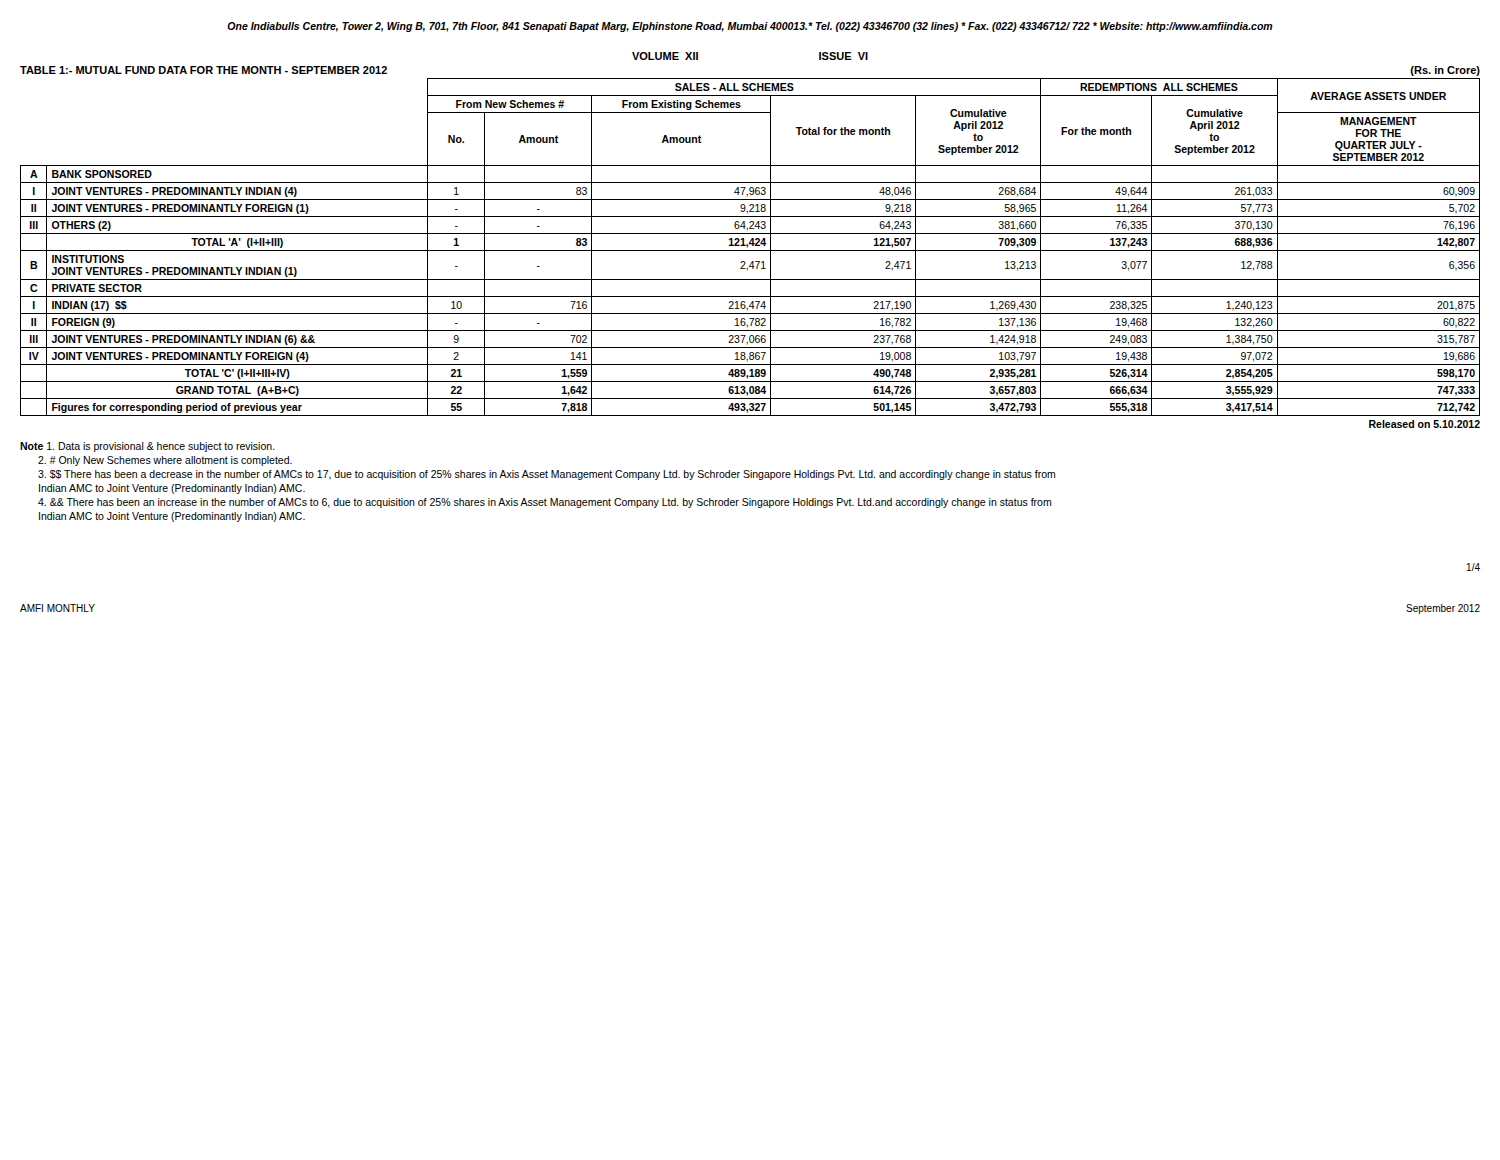One Indiabulls Centre, Tower 2, Wing B, 701, 7th Floor, 841 Senapati Bapat Marg, Elphinstone Road, Mumbai 400013.* Tel. (022) 43346700 (32 lines) * Fax. (022) 43346712/ 722 * Website: http://www.amfiindia.com
VOLUME XII ISSUE VI
TABLE 1:- MUTUAL FUND DATA FOR THE MONTH - SEPTEMBER 2012 (Rs. in Crore)
| | SALES - ALL SCHEMES | REDEMPTIONS ALL SCHEMES | AVERAGE ASSETS UNDER |
| --- | --- | --- | --- |
| From New Schemes # | From Existing Schemes | Total for the month | Cumulative April 2012 to September 2012 | For the month | Cumulative April 2012 to September 2012 |
| No. | Amount | Amount | MANAGEMENT FOR THE QUARTER JULY - SEPTEMBER 2012 |
| A | BANK SPONSORED | | | | | | | | |
| I | JOINT VENTURES - PREDOMINANTLY INDIAN (4) | 1 | 83 | 47,963 | 48,046 | 268,684 | 49,644 | 261,033 | 60,909 |
| II | JOINT VENTURES - PREDOMINANTLY FOREIGN (1) | - | - | 9,218 | 9,218 | 58,965 | 11,264 | 57,773 | 5,702 |
| III | OTHERS (2) | - | - | 64,243 | 64,243 | 381,660 | 76,335 | 370,130 | 76,196 |
| | TOTAL 'A' (I+II+III) | 1 | 83 | 121,424 | 121,507 | 709,309 | 137,243 | 688,936 | 142,807 |
| B | INSTITUTIONS JOINT VENTURES - PREDOMINANTLY INDIAN (1) | - | - | 2,471 | 2,471 | 13,213 | 3,077 | 12,788 | 6,356 |
| C | PRIVATE SECTOR | | | | | | | | |
| I | INDIAN (17) $$ | 10 | 716 | 216,474 | 217,190 | 1,269,430 | 238,325 | 1,240,123 | 201,875 |
| II | FOREIGN (9) | - | - | 16,782 | 16,782 | 137,136 | 19,468 | 132,260 | 60,822 |
| III | JOINT VENTURES - PREDOMINANTLY INDIAN (6) && | 9 | 702 | 237,066 | 237,768 | 1,424,918 | 249,083 | 1,384,750 | 315,787 |
| IV | JOINT VENTURES - PREDOMINANTLY FOREIGN (4) | 2 | 141 | 18,867 | 19,008 | 103,797 | 19,438 | 97,072 | 19,686 |
| | TOTAL 'C' (I+II+III+IV) | 21 | 1,559 | 489,189 | 490,748 | 2,935,281 | 526,314 | 2,854,205 | 598,170 |
| | GRAND TOTAL (A+B+C) | 22 | 1,642 | 613,084 | 614,726 | 3,657,803 | 666,634 | 3,555,929 | 747,333 |
| | Figures for corresponding period of previous year | 55 | 7,818 | 493,327 | 501,145 | 3,472,793 | 555,318 | 3,417,514 | 712,742 |
Released on 5.10.2012
Note 1. Data is provisional & hence subject to revision.
2. # Only New Schemes where allotment is completed.
3. $$ There has been a decrease in the number of AMCs to 17, due to acquisition of 25% shares in Axis Asset Management Company Ltd. by Schroder Singapore Holdings Pvt. Ltd. and accordingly change in status from
Indian AMC to Joint Venture (Predominantly Indian) AMC.
4. && There has been an increase in the number of AMCs to 6, due to acquisition of 25% shares in Axis Asset Management Company Ltd. by Schroder Singapore Holdings Pvt. Ltd.and accordingly change in status from
Indian AMC to Joint Venture (Predominantly Indian) AMC.
1/4
AMFI MONTHLY September 2012